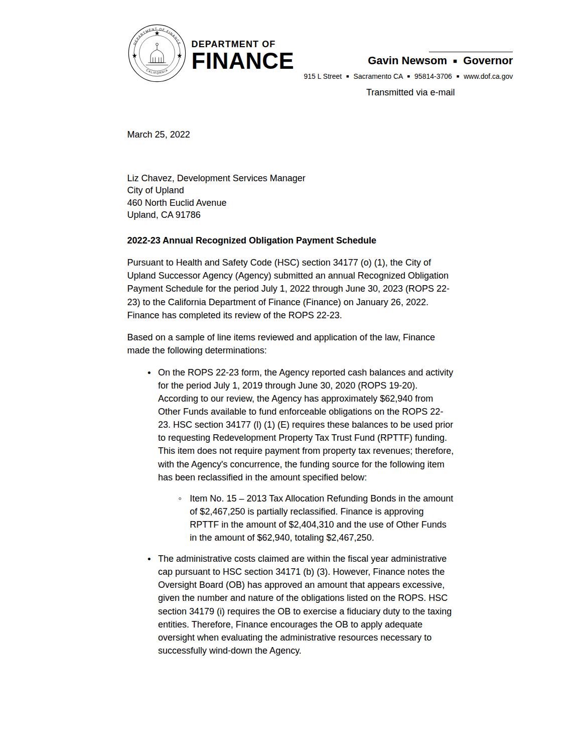DEPARTMENT OF FINANCE CALIFORNIA
DEPARTMENT OF
FINANCE
Gavin Newsom ■ Governor
915 L Street ■ Sacramento CA ■ 95814-3706 ■ www.dof.ca.gov
Transmitted via e-mail
March 25, 2022
Liz Chavez, Development Services Manager
City of Upland
460 North Euclid Avenue
Upland, CA 91786
2022-23 Annual Recognized Obligation Payment Schedule
Pursuant to Health and Safety Code (HSC) section 34177 (o) (1), the City of Upland Successor Agency (Agency) submitted an annual Recognized Obligation Payment Schedule for the period July 1, 2022 through June 30, 2023 (ROPS 22-23) to the California Department of Finance (Finance) on January 26, 2022. Finance has completed its review of the ROPS 22-23.
Based on a sample of line items reviewed and application of the law, Finance made the following determinations:
On the ROPS 22-23 form, the Agency reported cash balances and activity for the period July 1, 2019 through June 30, 2020 (ROPS 19-20). According to our review, the Agency has approximately $62,940 from Other Funds available to fund enforceable obligations on the ROPS 22-23. HSC section 34177 (l) (1) (E) requires these balances to be used prior to requesting Redevelopment Property Tax Trust Fund (RPTTF) funding. This item does not require payment from property tax revenues; therefore, with the Agency's concurrence, the funding source for the following item has been reclassified in the amount specified below:
Item No. 15 – 2013 Tax Allocation Refunding Bonds in the amount of $2,467,250 is partially reclassified. Finance is approving RPTTF in the amount of $2,404,310 and the use of Other Funds in the amount of $62,940, totaling $2,467,250.
The administrative costs claimed are within the fiscal year administrative cap pursuant to HSC section 34171 (b) (3). However, Finance notes the Oversight Board (OB) has approved an amount that appears excessive, given the number and nature of the obligations listed on the ROPS. HSC section 34179 (i) requires the OB to exercise a fiduciary duty to the taxing entities. Therefore, Finance encourages the OB to apply adequate oversight when evaluating the administrative resources necessary to successfully wind-down the Agency.